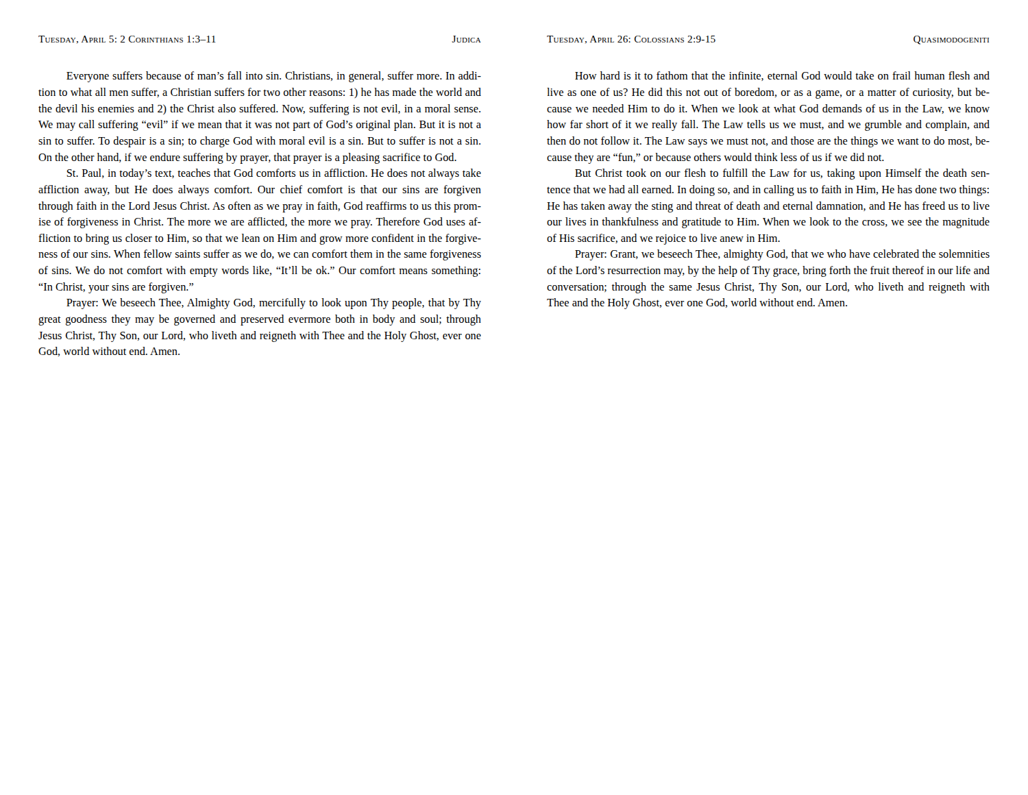Tuesday, April 5: 2 Corinthians 1:3–11 Judica
Everyone suffers because of man’s fall into sin. Christians, in general, suffer more. In addition to what all men suffer, a Christian suffers for two other reasons: 1) he has made the world and the devil his enemies and 2) the Christ also suffered. Now, suffering is not evil, in a moral sense. We may call suffering “evil” if we mean that it was not part of God’s original plan. But it is not a sin to suffer. To despair is a sin; to charge God with moral evil is a sin. But to suffer is not a sin. On the other hand, if we endure suffering by prayer, that prayer is a pleasing sacrifice to God.
St. Paul, in today’s text, teaches that God comforts us in affliction. He does not always take affliction away, but He does always comfort. Our chief comfort is that our sins are forgiven through faith in the Lord Jesus Christ. As often as we pray in faith, God reaffirms to us this promise of forgiveness in Christ. The more we are afflicted, the more we pray. Therefore God uses affliction to bring us closer to Him, so that we lean on Him and grow more confident in the forgiveness of our sins. When fellow saints suffer as we do, we can comfort them in the same forgiveness of sins. We do not comfort with empty words like, “It’ll be ok.” Our comfort means something: “In Christ, your sins are forgiven.”
Prayer: We beseech Thee, Almighty God, mercifully to look upon Thy people, that by Thy great goodness they may be governed and preserved evermore both in body and soul; through Jesus Christ, Thy Son, our Lord, who liveth and reigneth with Thee and the Holy Ghost, ever one God, world without end. Amen.
Tuesday, April 26: Colossians 2:9-15 Quasimodogeniti
How hard is it to fathom that the infinite, eternal God would take on frail human flesh and live as one of us? He did this not out of boredom, or as a game, or a matter of curiosity, but because we needed Him to do it. When we look at what God demands of us in the Law, we know how far short of it we really fall. The Law tells us we must, and we grumble and complain, and then do not follow it. The Law says we must not, and those are the things we want to do most, because they are “fun,” or because others would think less of us if we did not.
But Christ took on our flesh to fulfill the Law for us, taking upon Himself the death sentence that we had all earned. In doing so, and in calling us to faith in Him, He has done two things: He has taken away the sting and threat of death and eternal damnation, and He has freed us to live our lives in thankfulness and gratitude to Him. When we look to the cross, we see the magnitude of His sacrifice, and we rejoice to live anew in Him.
Prayer: Grant, we beseech Thee, almighty God, that we who have celebrated the solemnities of the Lord’s resurrection may, by the help of Thy grace, bring forth the fruit thereof in our life and conversation; through the same Jesus Christ, Thy Son, our Lord, who liveth and reigneth with Thee and the Holy Ghost, ever one God, world without end. Amen.